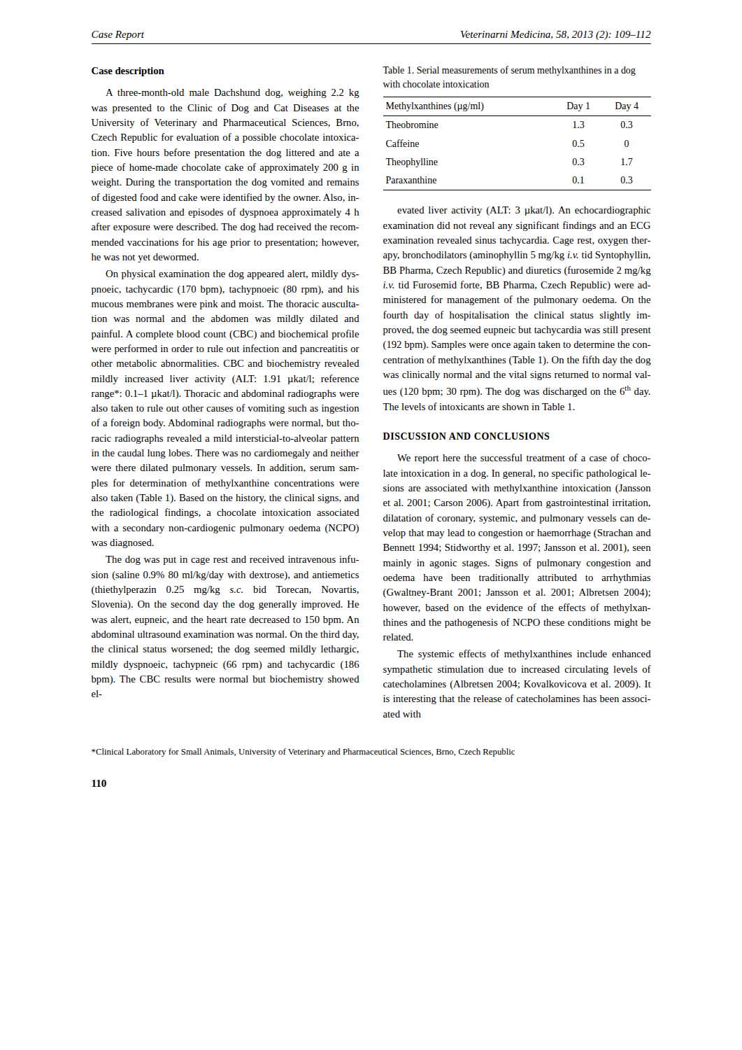Case Report Veterinarni Medicina, 58, 2013 (2): 109–112
Case description
A three-month-old male Dachshund dog, weighing 2.2 kg was presented to the Clinic of Dog and Cat Diseases at the University of Veterinary and Pharmaceutical Sciences, Brno, Czech Republic for evaluation of a possible chocolate intoxication. Five hours before presentation the dog littered and ate a piece of home-made chocolate cake of approximately 200 g in weight. During the transportation the dog vomited and remains of digested food and cake were identified by the owner. Also, increased salivation and episodes of dyspnoea approximately 4 h after exposure were described. The dog had received the recommended vaccinations for his age prior to presentation; however, he was not yet dewormed.
On physical examination the dog appeared alert, mildly dyspnoeic, tachycardic (170 bpm), tachypnoeic (80 rpm), and his mucous membranes were pink and moist. The thoracic auscultation was normal and the abdomen was mildly dilated and painful. A complete blood count (CBC) and biochemical profile were performed in order to rule out infection and pancreatitis or other metabolic abnormalities. CBC and biochemistry revealed mildly increased liver activity (ALT: 1.91 µkat/l; reference range*: 0.1–1 µkat/l). Thoracic and abdominal radiographs were also taken to rule out other causes of vomiting such as ingestion of a foreign body. Abdominal radiographs were normal, but thoracic radiographs revealed a mild intersticial-to-alveolar pattern in the caudal lung lobes. There was no cardiomegaly and neither were there dilated pulmonary vessels. In addition, serum samples for determination of methylxanthine concentrations were also taken (Table 1). Based on the history, the clinical signs, and the radiological findings, a chocolate intoxication associated with a secondary non-cardiogenic pulmonary oedema (NCPO) was diagnosed.
The dog was put in cage rest and received intravenous infusion (saline 0.9% 80 ml/kg/day with dextrose), and antiemetics (thiethylperazin 0.25 mg/kg s.c. bid Torecan, Novartis, Slovenia). On the second day the dog generally improved. He was alert, eupneic, and the heart rate decreased to 150 bpm. An abdominal ultrasound examination was normal. On the third day, the clinical status worsened; the dog seemed mildly lethargic, mildly dyspnoeic, tachypneic (66 rpm) and tachycardic (186 bpm). The CBC results were normal but biochemistry showed el-
Table 1. Serial measurements of serum methylxanthines in a dog with chocolate intoxication
| Methylxanthines (µg/ml) | Day 1 | Day 4 |
| --- | --- | --- |
| Theobromine | 1.3 | 0.3 |
| Caffeine | 0.5 | 0 |
| Theophylline | 0.3 | 1.7 |
| Paraxanthine | 0.1 | 0.3 |
evated liver activity (ALT: 3 µkat/l). An echocardiographic examination did not reveal any significant findings and an ECG examination revealed sinus tachycardia. Cage rest, oxygen therapy, bronchodilators (aminophyllin 5 mg/kg i.v. tid Syntophyllin, BB Pharma, Czech Republic) and diuretics (furosemide 2 mg/kg i.v. tid Furosemid forte, BB Pharma, Czech Republic) were administered for management of the pulmonary oedema. On the fourth day of hospitalisation the clinical status slightly improved, the dog seemed eupneic but tachycardia was still present (192 bpm). Samples were once again taken to determine the concentration of methylxanthines (Table 1). On the fifth day the dog was clinically normal and the vital signs returned to normal values (120 bpm; 30 rpm). The dog was discharged on the 6th day. The levels of intoxicants are shown in Table 1.
DISCUSSION AND CONCLUSIONS
We report here the successful treatment of a case of chocolate intoxication in a dog. In general, no specific pathological lesions are associated with methylxanthine intoxication (Jansson et al. 2001; Carson 2006). Apart from gastrointestinal irritation, dilatation of coronary, systemic, and pulmonary vessels can develop that may lead to congestion or haemorrhage (Strachan and Bennett 1994; Stidworthy et al. 1997; Jansson et al. 2001), seen mainly in agonic stages. Signs of pulmonary congestion and oedema have been traditionally attributed to arrhythmias (Gwaltney-Brant 2001; Jansson et al. 2001; Albretsen 2004); however, based on the evidence of the effects of methylxanthines and the pathogenesis of NCPO these conditions might be related.
The systemic effects of methylxanthines include enhanced sympathetic stimulation due to increased circulating levels of catecholamines (Albretsen 2004; Kovalkovicova et al. 2009). It is interesting that the release of catecholamines has been associated with
*Clinical Laboratory for Small Animals, University of Veterinary and Pharmaceutical Sciences, Brno, Czech Republic
110